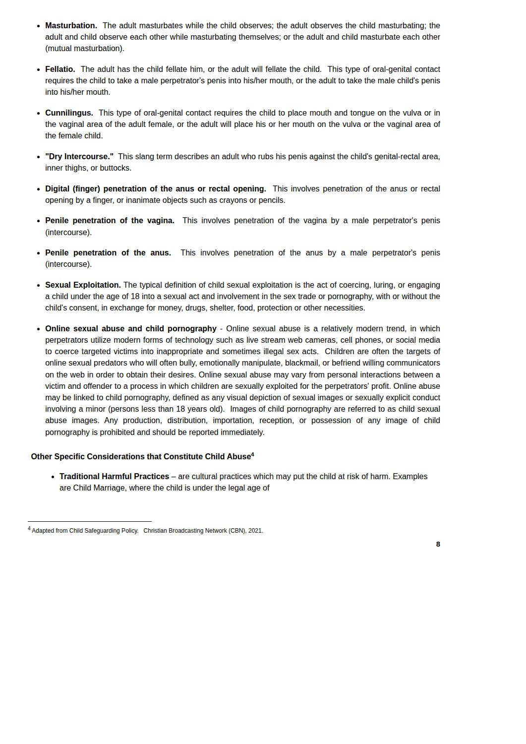Masturbation. The adult masturbates while the child observes; the adult observes the child masturbating; the adult and child observe each other while masturbating themselves; or the adult and child masturbate each other (mutual masturbation).
Fellatio. The adult has the child fellate him, or the adult will fellate the child. This type of oral-genital contact requires the child to take a male perpetrator's penis into his/her mouth, or the adult to take the male child's penis into his/her mouth.
Cunnilingus. This type of oral-genital contact requires the child to place mouth and tongue on the vulva or in the vaginal area of the adult female, or the adult will place his or her mouth on the vulva or the vaginal area of the female child.
"Dry Intercourse." This slang term describes an adult who rubs his penis against the child's genital-rectal area, inner thighs, or buttocks.
Digital (finger) penetration of the anus or rectal opening. This involves penetration of the anus or rectal opening by a finger, or inanimate objects such as crayons or pencils.
Penile penetration of the vagina. This involves penetration of the vagina by a male perpetrator's penis (intercourse).
Penile penetration of the anus. This involves penetration of the anus by a male perpetrator's penis (intercourse).
Sexual Exploitation. The typical definition of child sexual exploitation is the act of coercing, luring, or engaging a child under the age of 18 into a sexual act and involvement in the sex trade or pornography, with or without the child's consent, in exchange for money, drugs, shelter, food, protection or other necessities.
Online sexual abuse and child pornography - Online sexual abuse is a relatively modern trend, in which perpetrators utilize modern forms of technology such as live stream web cameras, cell phones, or social media to coerce targeted victims into inappropriate and sometimes illegal sex acts. Children are often the targets of online sexual predators who will often bully, emotionally manipulate, blackmail, or befriend willing communicators on the web in order to obtain their desires. Online sexual abuse may vary from personal interactions between a victim and offender to a process in which children are sexually exploited for the perpetrators' profit. Online abuse may be linked to child pornography, defined as any visual depiction of sexual images or sexually explicit conduct involving a minor (persons less than 18 years old). Images of child pornography are referred to as child sexual abuse images. Any production, distribution, importation, reception, or possession of any image of child pornography is prohibited and should be reported immediately.
Other Specific Considerations that Constitute Child Abuse4
Traditional Harmful Practices – are cultural practices which may put the child at risk of harm. Examples are Child Marriage, where the child is under the legal age of
4 Adapted from Child Safeguarding Policy. Christian Broadcasting Network (CBN), 2021.
8